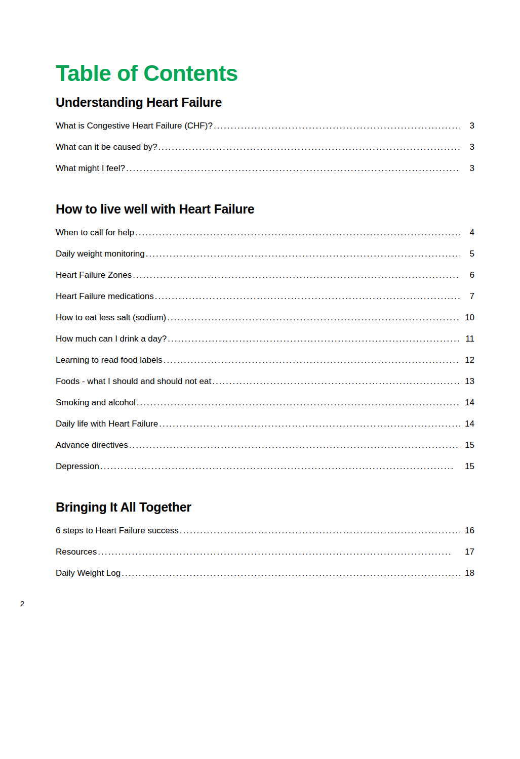Table of Contents
Understanding Heart Failure
What is Congestive Heart Failure (CHF)?........................................................................................................ 3
What can it be caused by?........................................................................................................ 3
What might I feel?........................................................................................................ 3
How to live well with Heart Failure
When to call for help........................................................................................................ 4
Daily weight monitoring........................................................................................................ 5
Heart Failure Zones........................................................................................................ 6
Heart Failure medications........................................................................................................ 7
How to eat less salt (sodium)........................................................................................................ 10
How much can I drink a day?........................................................................................................ 11
Learning to read food labels........................................................................................................ 12
Foods - what I should and should not eat........................................................................................................ 13
Smoking and alcohol........................................................................................................ 14
Daily life with Heart Failure........................................................................................................ 14
Advance directives........................................................................................................ 15
Depression........................................................................................................ 15
Bringing It All Together
6 steps to Heart Failure success........................................................................................................ 16
Resources........................................................................................................ 17
Daily Weight Log........................................................................................................ 18
2